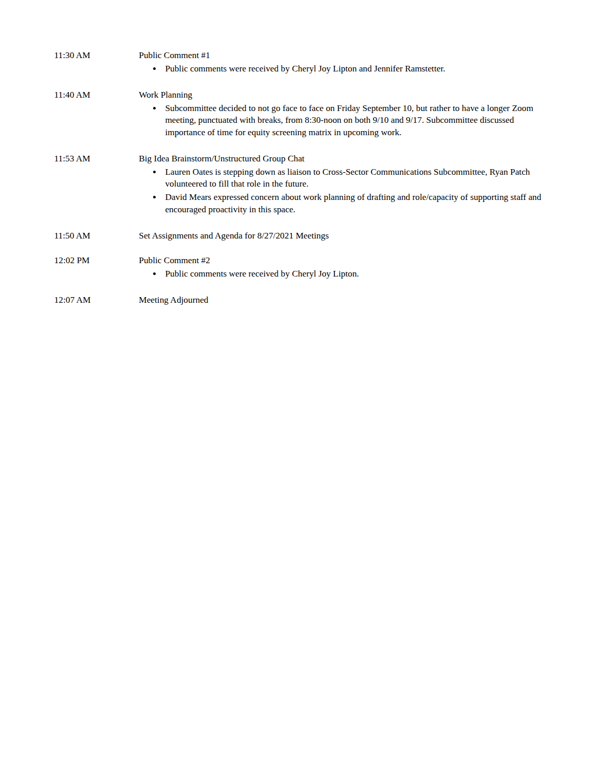11:30 AM
Public Comment #1
Public comments were received by Cheryl Joy Lipton and Jennifer Ramstetter.
11:40 AM
Work Planning
Subcommittee decided to not go face to face on Friday September 10, but rather to have a longer Zoom meeting, punctuated with breaks, from 8:30-noon on both 9/10 and 9/17. Subcommittee discussed importance of time for equity screening matrix in upcoming work.
11:53 AM
Big Idea Brainstorm/Unstructured Group Chat
Lauren Oates is stepping down as liaison to Cross-Sector Communications Subcommittee, Ryan Patch volunteered to fill that role in the future.
David Mears expressed concern about work planning of drafting and role/capacity of supporting staff and encouraged proactivity in this space.
11:50 AM
Set Assignments and Agenda for 8/27/2021 Meetings
12:02 PM
Public Comment #2
Public comments were received by Cheryl Joy Lipton.
12:07 AM
Meeting Adjourned